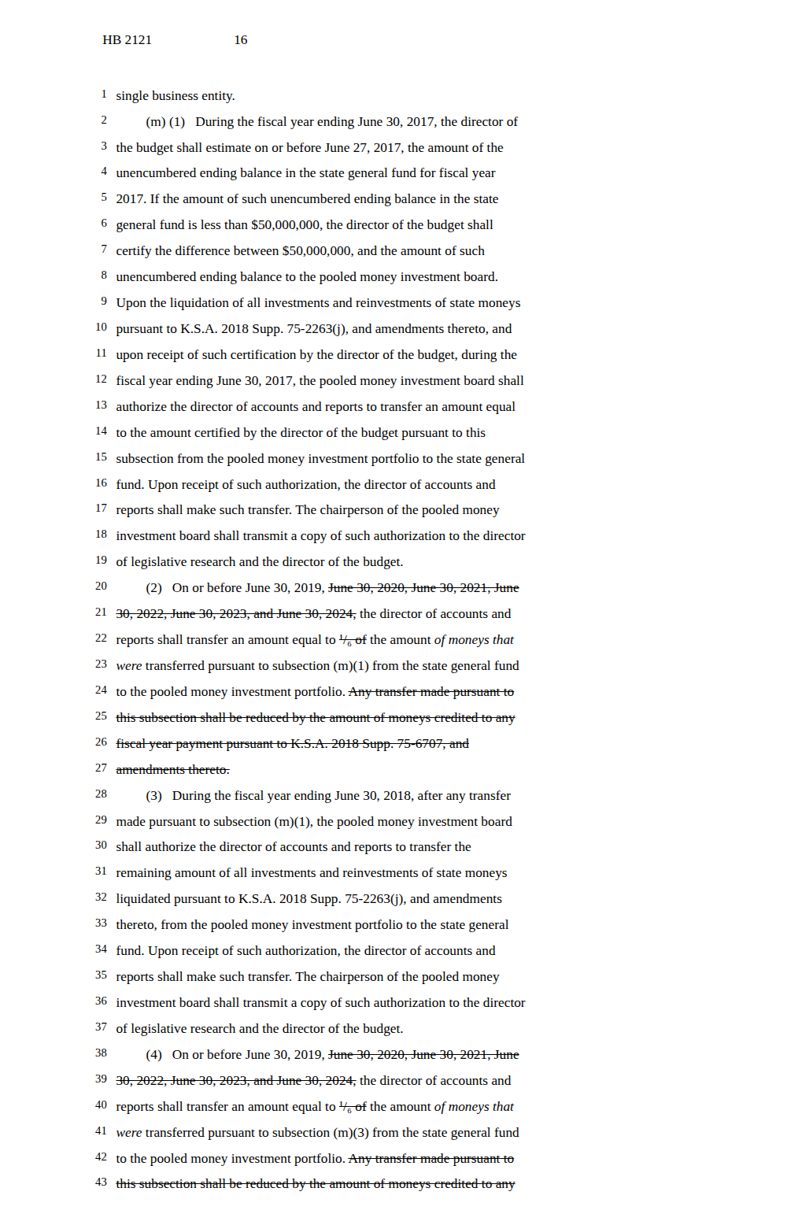HB 2121 16
single business entity.
(m) (1) During the fiscal year ending June 30, 2017, the director of
the budget shall estimate on or before June 27, 2017, the amount of the
unencumbered ending balance in the state general fund for fiscal year
2017. If the amount of such unencumbered ending balance in the state
general fund is less than $50,000,000, the director of the budget shall
certify the difference between $50,000,000, and the amount of such
unencumbered ending balance to the pooled money investment board.
Upon the liquidation of all investments and reinvestments of state moneys
pursuant to K.S.A. 2018 Supp. 75-2263(j), and amendments thereto, and
upon receipt of such certification by the director of the budget, during the
fiscal year ending June 30, 2017, the pooled money investment board shall
authorize the director of accounts and reports to transfer an amount equal
to the amount certified by the director of the budget pursuant to this
subsection from the pooled money investment portfolio to the state general
fund. Upon receipt of such authorization, the director of accounts and
reports shall make such transfer. The chairperson of the pooled money
investment board shall transmit a copy of such authorization to the director
of legislative research and the director of the budget.
(2) On or before June 30, 2019, June 30, 2020, June 30, 2021, June
30, 2022, June 30, 2023, and June 30, 2024, the director of accounts and
reports shall transfer an amount equal to ¹/₆ of the amount of moneys that
were transferred pursuant to subsection (m)(1) from the state general fund
to the pooled money investment portfolio. Any transfer made pursuant to
this subsection shall be reduced by the amount of moneys credited to any
fiscal year payment pursuant to K.S.A. 2018 Supp. 75-6707, and
amendments thereto.
(3) During the fiscal year ending June 30, 2018, after any transfer
made pursuant to subsection (m)(1), the pooled money investment board
shall authorize the director of accounts and reports to transfer the
remaining amount of all investments and reinvestments of state moneys
liquidated pursuant to K.S.A. 2018 Supp. 75-2263(j), and amendments
thereto, from the pooled money investment portfolio to the state general
fund. Upon receipt of such authorization, the director of accounts and
reports shall make such transfer. The chairperson of the pooled money
investment board shall transmit a copy of such authorization to the director
of legislative research and the director of the budget.
(4) On or before June 30, 2019, June 30, 2020, June 30, 2021, June
30, 2022, June 30, 2023, and June 30, 2024, the director of accounts and
reports shall transfer an amount equal to ¹/₆ of the amount of moneys that
were transferred pursuant to subsection (m)(3) from the state general fund
to the pooled money investment portfolio. Any transfer made pursuant to
this subsection shall be reduced by the amount of moneys credited to any